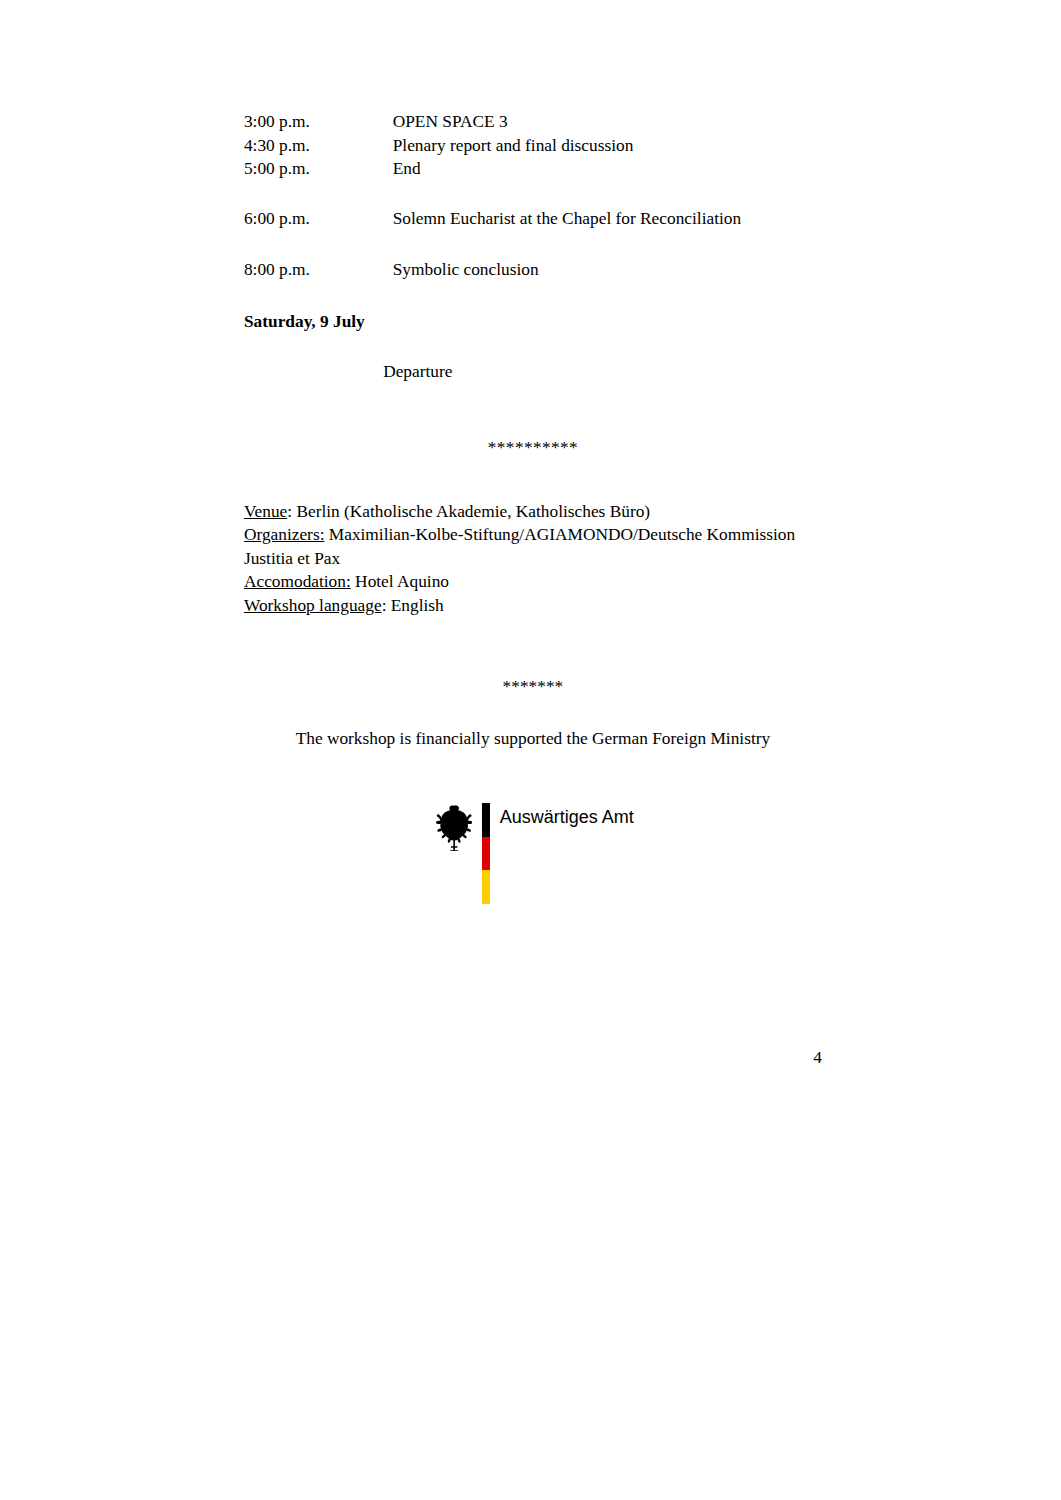| 3:00 p.m. | OPEN SPACE 3 |
| 4:30 p.m. | Plenary report and final discussion |
| 5:00 p.m. | End |
| 6:00 p.m. | Solemn Eucharist at the Chapel for Reconciliation |
| 8:00 p.m. | Symbolic conclusion |
Saturday, 9 July
Departure
**********
Venue: Berlin (Katholische Akademie, Katholisches Büro)
Organizers: Maximilian-Kolbe-Stiftung/AGIAMONDO/Deutsche Kommission Justitia et Pax
Accomodation: Hotel Aquino
Workshop language: English
*******
The workshop is financially supported the German Foreign Ministry
Auswärtiges Amt
4